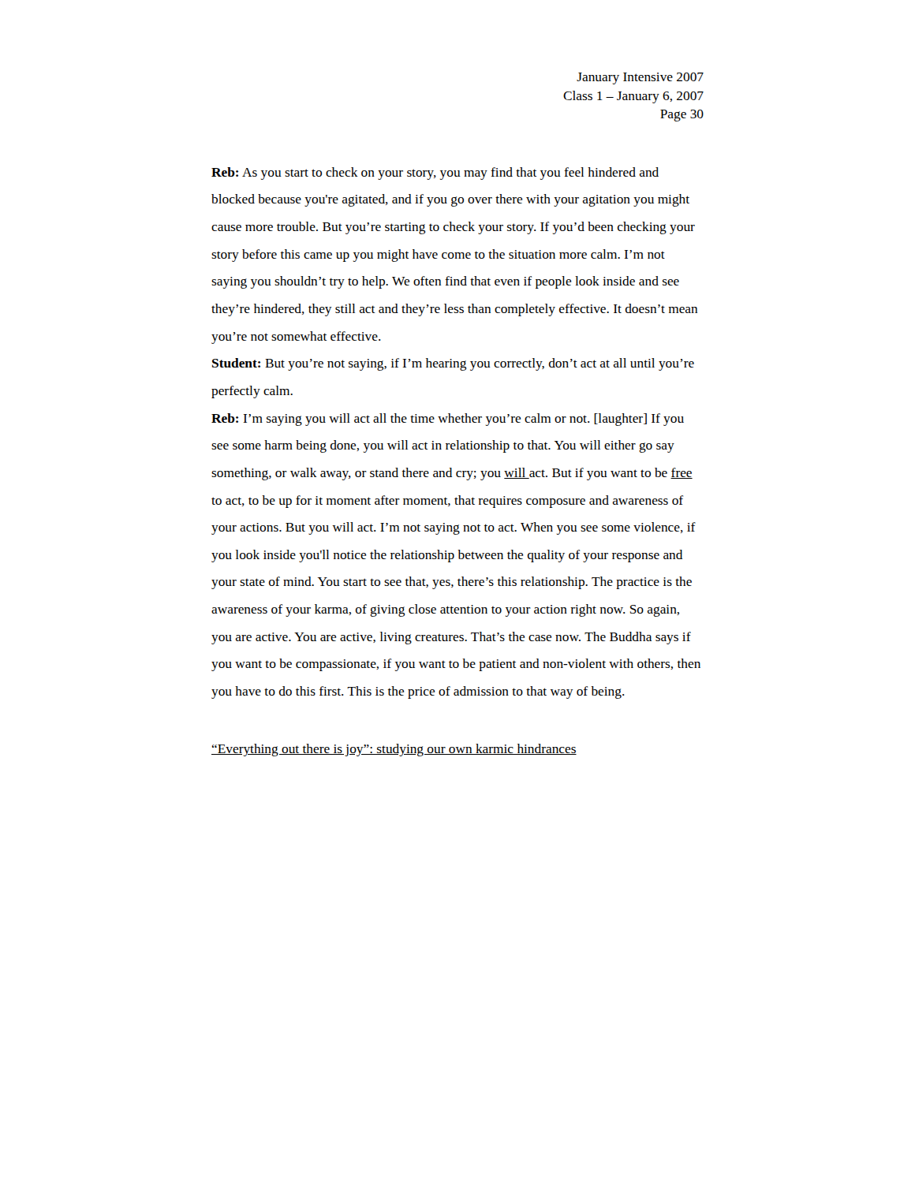January Intensive 2007
Class 1 – January 6, 2007
Page 30
Reb: As you start to check on your story, you may find that you feel hindered and blocked because you're agitated, and if you go over there with your agitation you might cause more trouble. But you’re starting to check your story. If you’d been checking your story before this came up you might have come to the situation more calm. I’m not saying you shouldn’t try to help. We often find that even if people look inside and see they’re hindered, they still act and they’re less than completely effective. It doesn’t mean you’re not somewhat effective.
Student: But you’re not saying, if I’m hearing you correctly, don’t act at all until you’re perfectly calm.
Reb: I’m saying you will act all the time whether you’re calm or not. [laughter] If you see some harm being done, you will act in relationship to that. You will either go say something, or walk away, or stand there and cry; you will act. But if you want to be free to act, to be up for it moment after moment, that requires composure and awareness of your actions. But you will act. I’m not saying not to act. When you see some violence, if you look inside you'll notice the relationship between the quality of your response and your state of mind. You start to see that, yes, there’s this relationship. The practice is the awareness of your karma, of giving close attention to your action right now. So again, you are active. You are active, living creatures. That’s the case now. The Buddha says if you want to be compassionate, if you want to be patient and non-violent with others, then you have to do this first. This is the price of admission to that way of being.
“Everything out there is joy”: studying our own karmic hindrances